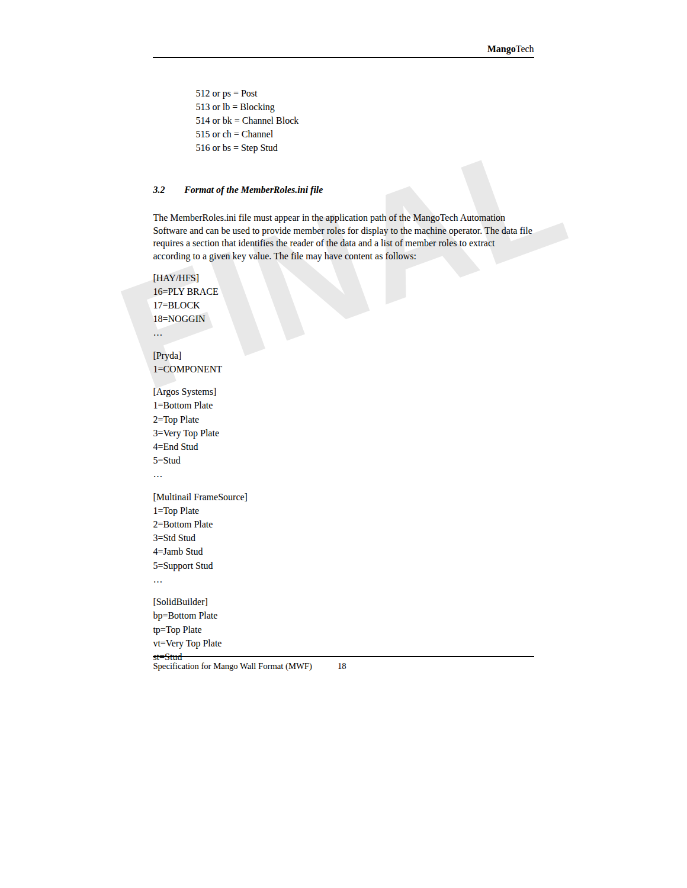Mango Tech
FINAL
512 or ps = Post
513 or lb = Blocking
514 or bk = Channel Block
515 or ch = Channel
516 or bs = Step Stud
3.2 Format of the MemberRoles.ini file
The MemberRoles.ini file must appear in the application path of the MangoTech Automation Software and can be used to provide member roles for display to the machine operator. The data file requires a section that identifies the reader of the data and a list of member roles to extract according to a given key value. The file may have content as follows:
[HAY/HFS]
16=PLY BRACE
17=BLOCK
18=NOGGIN
… [Pryda]
1=COMPONENT [Argos Systems]
1=Bottom Plate
2=Top Plate
3=Very Top Plate
4=End Stud
5=Stud
… [Multinail FrameSource]
1=Top Plate
2=Bottom Plate
3=Std Stud
4=Jamb Stud
5=Support Stud
… [SolidBuilder]
bp=Bottom Plate
tp=Top Plate
vt=Very Top Plate
st=Stud
Specification for Mango Wall Format (MWF)18